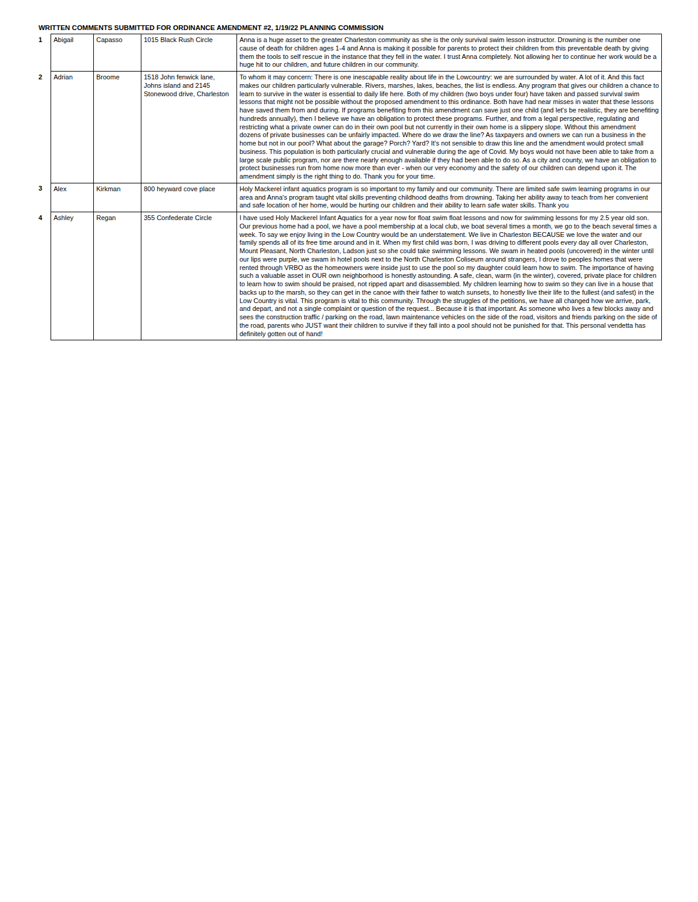WRITTEN COMMENTS SUBMITTED FOR ORDINANCE AMENDMENT #2, 1/19/22 PLANNING COMMISSION
| 1 | Abigail | Capasso | 1015 Black Rush Circle | Anna is a huge asset to the greater Charleston community as she is the only survival swim lesson instructor. Drowning is the number one cause of death for children ages 1-4 and Anna is making it possible for parents to protect their children from this preventable death by giving them the tools to self rescue in the instance that they fell in the water. I trust Anna completely. Not allowing her to continue her work would be a huge hit to our children, and future children in our community. |
| 2 | Adrian | Broome | 1518 John fenwick lane, Johns island and 2145 Stonewood drive, Charleston | To whom it may concern: There is one inescapable reality about life in the Lowcountry: we are surrounded by water. A lot of it. And this fact makes our children particularly vulnerable. Rivers, marshes, lakes, beaches, the list is endless. Any program that gives our children a chance to learn to survive in the water is essential to daily life here. Both of my children (two boys under four) have taken and passed survival swim lessons that might not be possible without the proposed amendment to this ordinance. Both have had near misses in water that these lessons have saved them from and during. If programs benefiting from this amendment can save just one child (and let's be realistic, they are benefiting hundreds annually), then I believe we have an obligation to protect these programs. Further, and from a legal perspective, regulating and restricting what a private owner can do in their own pool but not currently in their own home is a slippery slope. Without this amendment dozens of private businesses can be unfairly impacted. Where do we draw the line? As taxpayers and owners we can run a business in the home but not in our pool? What about the garage? Porch? Yard? It's not sensible to draw this line and the amendment would protect small business. This population is both particularly crucial and vulnerable during the age of Covid. My boys would not have been able to take from a large scale public program, nor are there nearly enough available if they had been able to do so. As a city and county, we have an obligation to protect businesses run from home now more than ever - when our very economy and the safety of our children can depend upon it. The amendment simply is the right thing to do. Thank you for your time. |
| 3 | Alex | Kirkman | 800 heyward cove place | Holy Mackerel infant aquatics program is so important to my family and our community. There are limited safe swim learning programs in our area and Anna's program taught vital skills preventing childhood deaths from drowning. Taking her ability away to teach from her convenient and safe location of her home, would be hurting our children and their ability to learn safe water skills. Thank you |
| 4 | Ashley | Regan | 355 Confederate Circle | I have used Holy Mackerel Infant Aquatics for a year now for float swim float lessons and now for swimming lessons for my 2.5 year old son. Our previous home had a pool, we have a pool membership at a local club, we boat several times a month, we go to the beach several times a week. To say we enjoy living in the Low Country would be an understatement. We live in Charleston BECAUSE we love the water and our family spends all of its free time around and in it. When my first child was born, I was driving to different pools every day all over Charleston, Mount Pleasant, North Charleston, Ladson just so she could take swimming lessons. We swam in heated pools (uncovered) in the winter until our lips were purple, we swam in hotel pools next to the North Charleston Coliseum around strangers, I drove to peoples homes that were rented through VRBO as the homeowners were inside just to use the pool so my daughter could learn how to swim. The importance of having such a valuable asset in OUR own neighborhood is honestly astounding. A safe, clean, warm (in the winter), covered, private place for children to learn how to swim should be praised, not ripped apart and disassembled. My children learning how to swim so they can live in a house that backs up to the marsh, so they can get in the canoe with their father to watch sunsets, to honestly live their life to the fullest (and safest) in the Low Country is vital. This program is vital to this community. Through the struggles of the petitions, we have all changed how we arrive, park, and depart, and not a single complaint or question of the request... Because it is that important. As someone who lives a few blocks away and sees the construction traffic / parking on the road, lawn maintenance vehicles on the side of the road, visitors and friends parking on the side of the road, parents who JUST want their children to survive if they fall into a pool should not be punished for that. This personal vendetta has definitely gotten out of hand! |